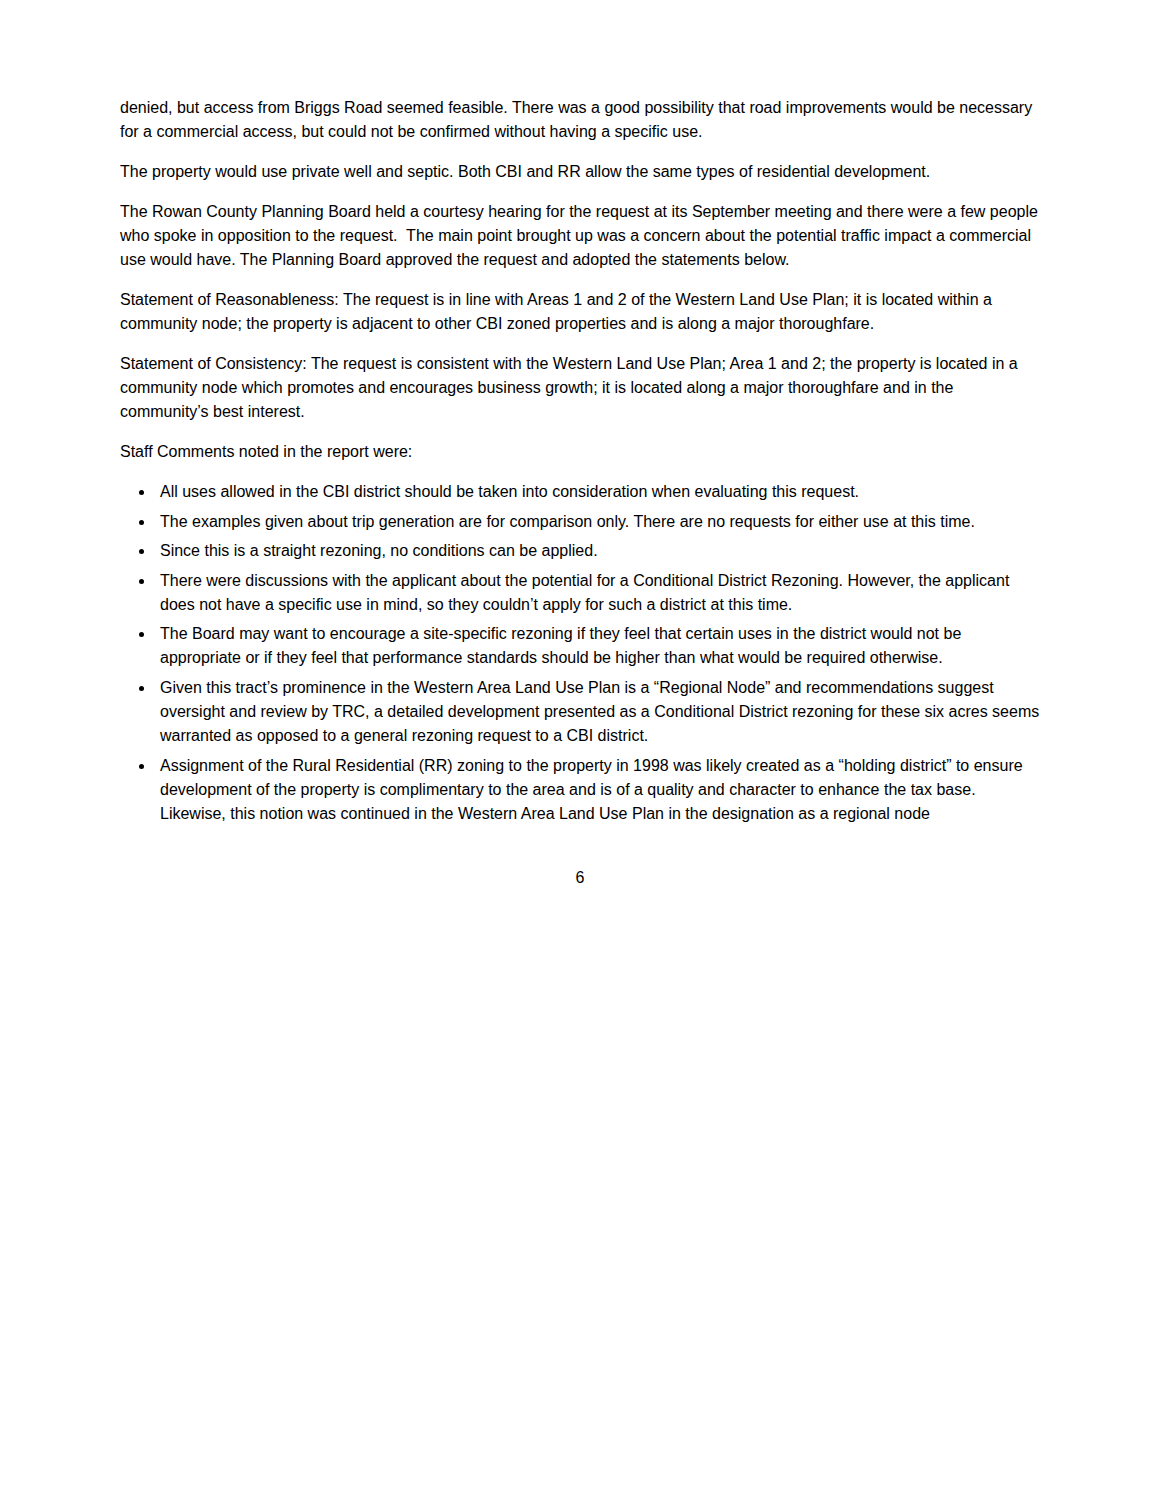denied, but access from Briggs Road seemed feasible. There was a good possibility that road improvements would be necessary for a commercial access, but could not be confirmed without having a specific use.
The property would use private well and septic. Both CBI and RR allow the same types of residential development.
The Rowan County Planning Board held a courtesy hearing for the request at its September meeting and there were a few people who spoke in opposition to the request. The main point brought up was a concern about the potential traffic impact a commercial use would have. The Planning Board approved the request and adopted the statements below.
Statement of Reasonableness: The request is in line with Areas 1 and 2 of the Western Land Use Plan; it is located within a community node; the property is adjacent to other CBI zoned properties and is along a major thoroughfare.
Statement of Consistency: The request is consistent with the Western Land Use Plan; Area 1 and 2; the property is located in a community node which promotes and encourages business growth; it is located along a major thoroughfare and in the community’s best interest.
Staff Comments noted in the report were:
All uses allowed in the CBI district should be taken into consideration when evaluating this request.
The examples given about trip generation are for comparison only. There are no requests for either use at this time.
Since this is a straight rezoning, no conditions can be applied.
There were discussions with the applicant about the potential for a Conditional District Rezoning. However, the applicant does not have a specific use in mind, so they couldn’t apply for such a district at this time.
The Board may want to encourage a site-specific rezoning if they feel that certain uses in the district would not be appropriate or if they feel that performance standards should be higher than what would be required otherwise.
Given this tract’s prominence in the Western Area Land Use Plan is a “Regional Node” and recommendations suggest oversight and review by TRC, a detailed development presented as a Conditional District rezoning for these six acres seems warranted as opposed to a general rezoning request to a CBI district.
Assignment of the Rural Residential (RR) zoning to the property in 1998 was likely created as a “holding district” to ensure development of the property is complimentary to the area and is of a quality and character to enhance the tax base. Likewise, this notion was continued in the Western Area Land Use Plan in the designation as a regional node
6